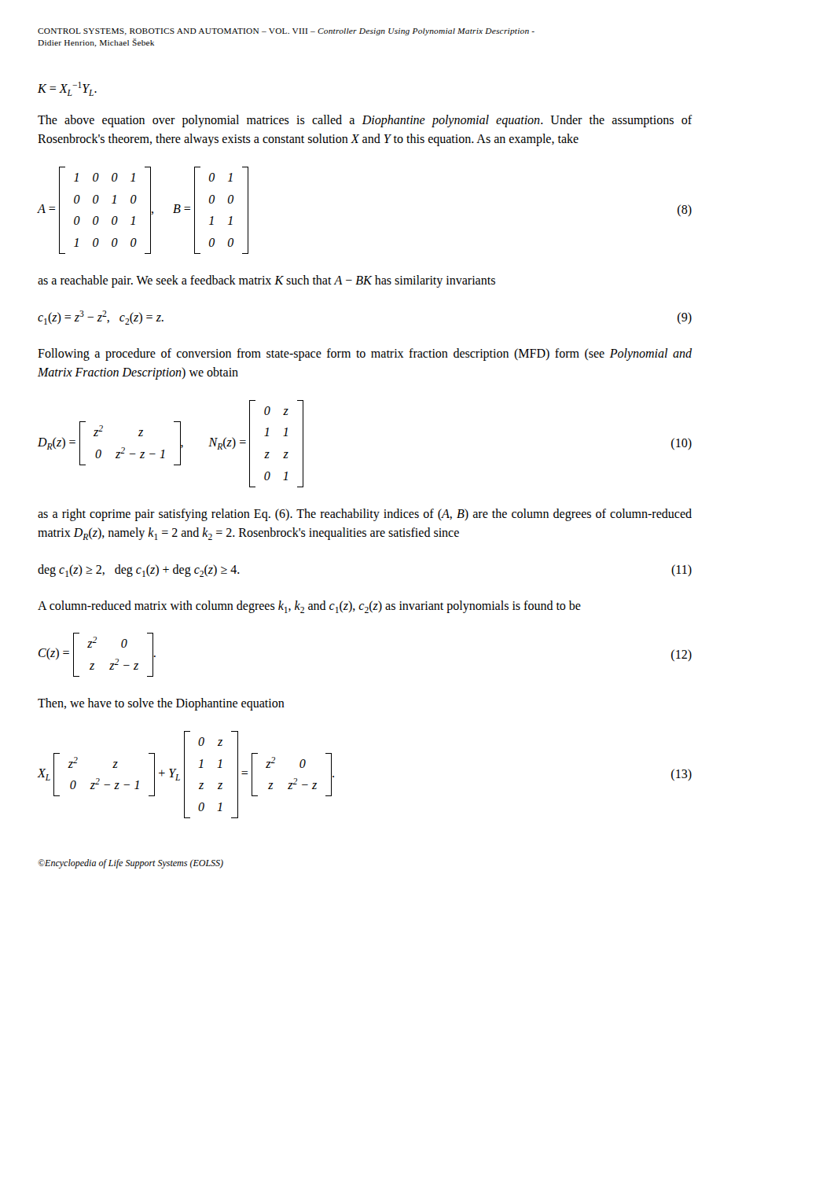CONTROL SYSTEMS, ROBOTICS AND AUTOMATION – Vol. VIII – Controller Design Using Polynomial Matrix Description -
Didier Henrion, Michael Šebek
K = XL−1YL.
The above equation over polynomial matrices is called a Diophantine polynomial equation. Under the assumptions of Rosenbrock's theorem, there always exists a constant solution X and Y to this equation. As an example, take
A =
| 1 | 0 | 0 | 1 |
| 0 | 0 | 1 | 0 |
| 0 | 0 | 0 | 1 |
| 1 | 0 | 0 | 0 |
, B =
| 0 | 1 |
| 0 | 0 |
| 1 | 1 |
| 0 | 0 |
(8)
as a reachable pair. We seek a feedback matrix K such that A − BK has similarity invariants
c1(z) = z3 − z2, c2(z) = z.
(9)
Following a procedure of conversion from state-space form to matrix fraction description (MFD) form (see Polynomial and Matrix Fraction Description) we obtain
DR(z) =
| z 2 | z |
| 0 | z 2 − z − 1 |
, NR(z) =
| 0 | z |
| 1 | 1 |
| z | z |
| 0 | 1 |
(10)
as a right coprime pair satisfying relation Eq. (6). The reachability indices of (A, B) are the column degrees of column-reduced matrix DR(z), namely k1 = 2 and k2 = 2. Rosenbrock's inequalities are satisfied since
deg c1(z) ≥ 2, deg c1(z) + deg c2(z) ≥ 4.
(11)
A column-reduced matrix with column degrees k1, k2 and c1(z), c2(z) as invariant polynomials is found to be
C(z) =
| z 2 | 0 |
| z | z 2 − z |
.
(12)
Then, we have to solve the Diophantine equation
XL
| z 2 | z |
| 0 | z 2 − z − 1 |
+ YL
| 0 | z |
| 1 | 1 |
| z | z |
| 0 | 1 |
=
| z 2 | 0 |
| z | z 2 − z |
.
(13)
©Encyclopedia of Life Support Systems (EOLSS)